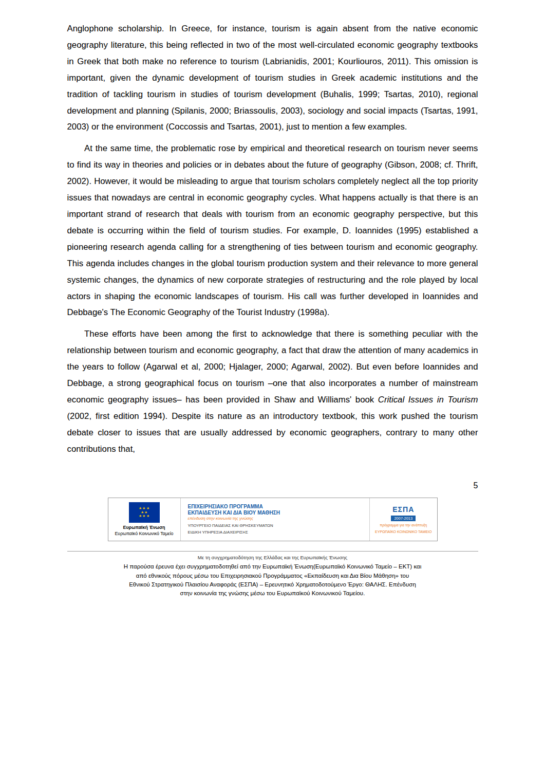Anglophone scholarship. In Greece, for instance, tourism is again absent from the native economic geography literature, this being reflected in two of the most well-circulated economic geography textbooks in Greek that both make no reference to tourism (Labrianidis, 2001; Kourliouros, 2011). This omission is important, given the dynamic development of tourism studies in Greek academic institutions and the tradition of tackling tourism in studies of tourism development (Buhalis, 1999; Tsartas, 2010), regional development and planning (Spilanis, 2000; Briassoulis, 2003), sociology and social impacts (Tsartas, 1991, 2003) or the environment (Coccossis and Tsartas, 2001), just to mention a few examples.
At the same time, the problematic rose by empirical and theoretical research on tourism never seems to find its way in theories and policies or in debates about the future of geography (Gibson, 2008; cf. Thrift, 2002). However, it would be misleading to argue that tourism scholars completely neglect all the top priority issues that nowadays are central in economic geography cycles. What happens actually is that there is an important strand of research that deals with tourism from an economic geography perspective, but this debate is occurring within the field of tourism studies. For example, D. Ioannides (1995) established a pioneering research agenda calling for a strengthening of ties between tourism and economic geography. This agenda includes changes in the global tourism production system and their relevance to more general systemic changes, the dynamics of new corporate strategies of restructuring and the role played by local actors in shaping the economic landscapes of tourism. His call was further developed in Ioannides and Debbage's The Economic Geography of the Tourist Industry (1998a).
These efforts have been among the first to acknowledge that there is something peculiar with the relationship between tourism and economic geography, a fact that draw the attention of many academics in the years to follow (Agarwal et al, 2000; Hjalager, 2000; Agarwal, 2002). But even before Ioannides and Debbage, a strong geographical focus on tourism –one that also incorporates a number of mainstream economic geography issues– has been provided in Shaw and Williams' book Critical Issues in Tourism (2002, first edition 1994). Despite its nature as an introductory textbook, this work pushed the tourism debate closer to issues that are usually addressed by economic geographers, contrary to many other contributions that,
5
Ευρωπαϊκή Ένωση
Ευρωπαϊκό Κοινωνικό Ταμείο
ΕΠΙΧΕΙΡΗΣΙΑΚΟ ΠΡΟΓΡΑΜΜΑ
ΕΚΠΑΙΔΕΥΣΗ ΚΑΙ ΔΙΑ ΒΙΟΥ ΜΑΘΗΣΗ
επένδυση στην κοινωνία της γνώσης
ΥΠΟΥΡΓΕΙΟ ΠΑΙΔΕΙΑΣ ΚΑΙ ΘΡΗΣΚΕΥΜΑΤΩΝ
ΕΙΔΙΚΗ ΥΠΗΡΕΣΙΑ ΔΙΑΧΕΙΡΙΣΗΣ
ΕΣΠΑ
2007-2013
πρόγραμμα για την ανάπτυξη
ΕΥΡΩΠΑΪΚΟ ΚΟΙΝΩΝΙΚΟ ΤΑΜΕΙΟ
Με τη συγχρηματοδότηση της Ελλάδας και της Ευρωπαϊκής Ένωσης
Η παρούσα έρευνα έχει συγχρηματοδοτηθεί από την Ευρωπαϊκή Ένωση(Ευρωπαϊκό Κοινωνικό Ταμείο – ΕΚΤ) και
από εθνικούς πόρους μέσω του Επιχειρησιακού Προγράμματος «Εκπαίδευση και Δια Βίου Μάθηση» του
Εθνικού Στρατηγικού Πλαισίου Αναφοράς (ΕΣΠΑ) – Ερευνητικό Χρηματοδοτούμενο Έργο: ΘΑΛΗΣ. Επένδυση
στην κοινωνία της γνώσης μέσω του Ευρωπαϊκού Κοινωνικού Ταμείου.